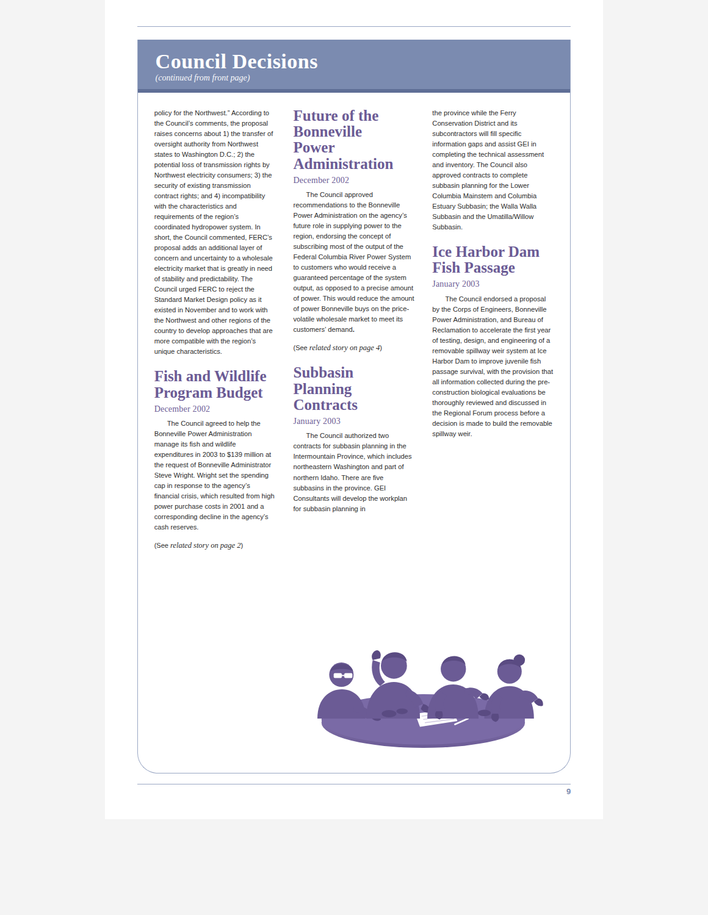Council Decisions
(continued from front page)
policy for the Northwest.” According to the Council’s comments, the proposal raises concerns about 1) the transfer of oversight authority from Northwest states to Washington D.C.; 2) the potential loss of transmission rights by Northwest electricity consumers; 3) the security of existing transmission contract rights; and 4) incompatibility with the characteristics and requirements of the region’s coordinated hydropower system. In short, the Council commented, FERC’s proposal adds an additional layer of concern and uncertainty to a wholesale electricity market that is greatly in need of stability and predictability. The Council urged FERC to reject the Standard Market Design policy as it existed in November and to work with the Northwest and other regions of the country to develop approaches that are more compatible with the region’s unique characteristics.
Fish and Wildlife
Program Budget
December 2002
The Council agreed to help the Bonneville Power Administration manage its fish and wildlife expenditures in 2003 to $139 million at the request of Bonneville Administrator Steve Wright. Wright set the spending cap in response to the agency’s financial crisis, which resulted from high power purchase costs in 2001 and a corresponding decline in the agency’s cash reserves.
(See related story on page 2)
Future of the Bonneville
Power Administration
December 2002
The Council approved recommendations to the Bonneville Power Administration on the agency’s future role in supplying power to the region, endorsing the concept of subscribing most of the output of the Federal Columbia River Power System to customers who would receive a guaranteed percentage of the system output, as opposed to a precise amount of power. This would reduce the amount of power Bonneville buys on the price-volatile wholesale market to meet its customers’ demand.
(See related story on page 4)
Subbasin Planning
Contracts
January 2003
The Council authorized two contracts for subbasin planning in the Intermountain Province, which includes northeastern Washington and part of northern Idaho. There are five subbasins in the province. GEI Consultants will develop the workplan for subbasin planning in
the province while the Ferry Conservation District and its subcontractors will fill specific information gaps and assist GEI in completing the technical assessment and inventory. The Council also approved contracts to complete subbasin planning for the Lower Columbia Mainstem and Columbia Estuary Subbasin; the Walla Walla Subbasin and the Umatilla/Willow Subbasin.
Ice Harbor Dam
Fish Passage
January 2003
The Council endorsed a proposal by the Corps of Engineers, Bonneville Power Administration, and Bureau of Reclamation to accelerate the first year of testing, design, and engineering of a removable spillway weir system at Ice Harbor Dam to improve juvenile fish passage survival, with the provision that all information collected during the pre-construction biological evaluations be thoroughly reviewed and discussed in the Regional Forum process before a decision is made to build the removable spillway weir.
9